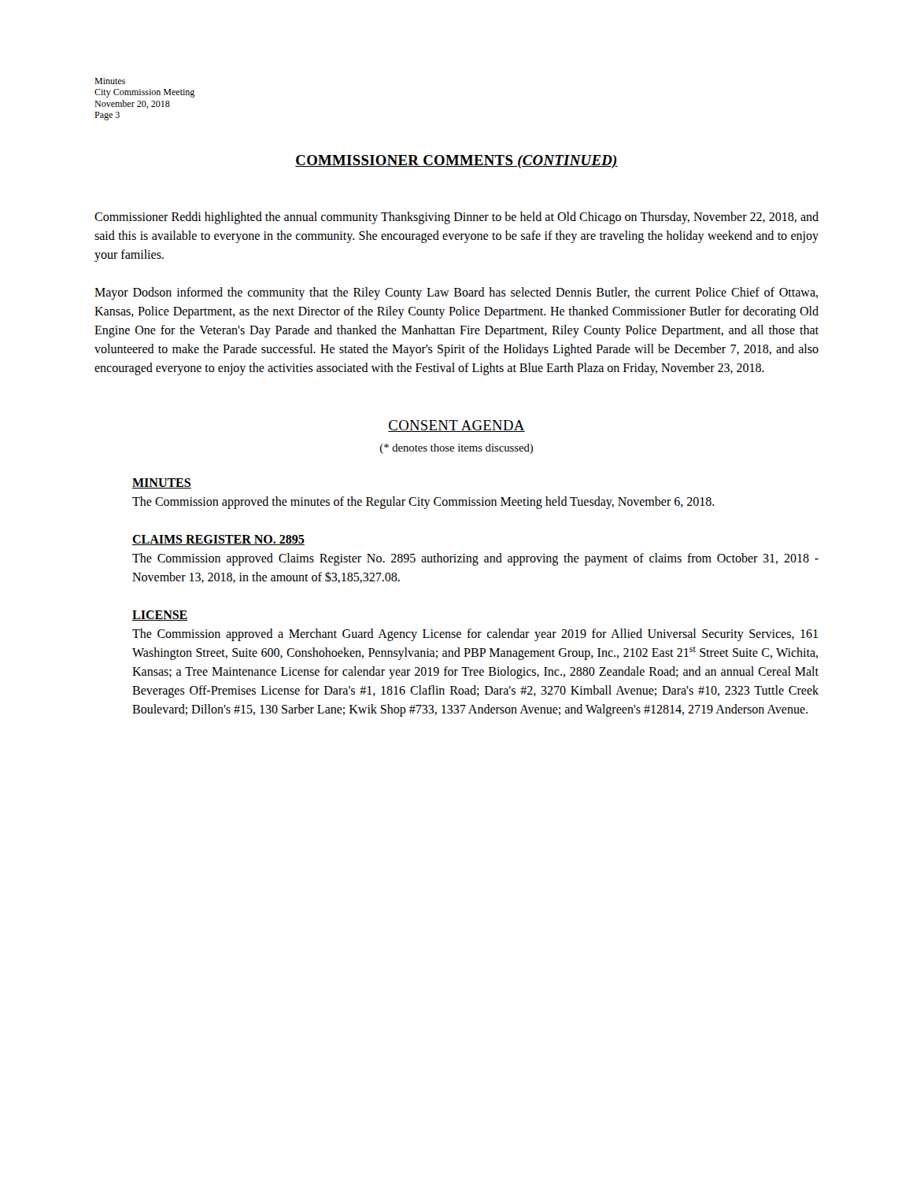Minutes
City Commission Meeting
November 20, 2018
Page 3
COMMISSIONER COMMENTS (CONTINUED)
Commissioner Reddi highlighted the annual community Thanksgiving Dinner to be held at Old Chicago on Thursday, November 22, 2018, and said this is available to everyone in the community. She encouraged everyone to be safe if they are traveling the holiday weekend and to enjoy your families.
Mayor Dodson informed the community that the Riley County Law Board has selected Dennis Butler, the current Police Chief of Ottawa, Kansas, Police Department, as the next Director of the Riley County Police Department. He thanked Commissioner Butler for decorating Old Engine One for the Veteran's Day Parade and thanked the Manhattan Fire Department, Riley County Police Department, and all those that volunteered to make the Parade successful. He stated the Mayor's Spirit of the Holidays Lighted Parade will be December 7, 2018, and also encouraged everyone to enjoy the activities associated with the Festival of Lights at Blue Earth Plaza on Friday, November 23, 2018.
CONSENT AGENDA
(* denotes those items discussed)
MINUTES
The Commission approved the minutes of the Regular City Commission Meeting held Tuesday, November 6, 2018.
CLAIMS REGISTER NO. 2895
The Commission approved Claims Register No. 2895 authorizing and approving the payment of claims from October 31, 2018 - November 13, 2018, in the amount of $3,185,327.08.
LICENSE
The Commission approved a Merchant Guard Agency License for calendar year 2019 for Allied Universal Security Services, 161 Washington Street, Suite 600, Conshohoeken, Pennsylvania; and PBP Management Group, Inc., 2102 East 21st Street Suite C, Wichita, Kansas; a Tree Maintenance License for calendar year 2019 for Tree Biologics, Inc., 2880 Zeandale Road; and an annual Cereal Malt Beverages Off-Premises License for Dara's #1, 1816 Claflin Road; Dara's #2, 3270 Kimball Avenue; Dara's #10, 2323 Tuttle Creek Boulevard; Dillon's #15, 130 Sarber Lane; Kwik Shop #733, 1337 Anderson Avenue; and Walgreen's #12814, 2719 Anderson Avenue.